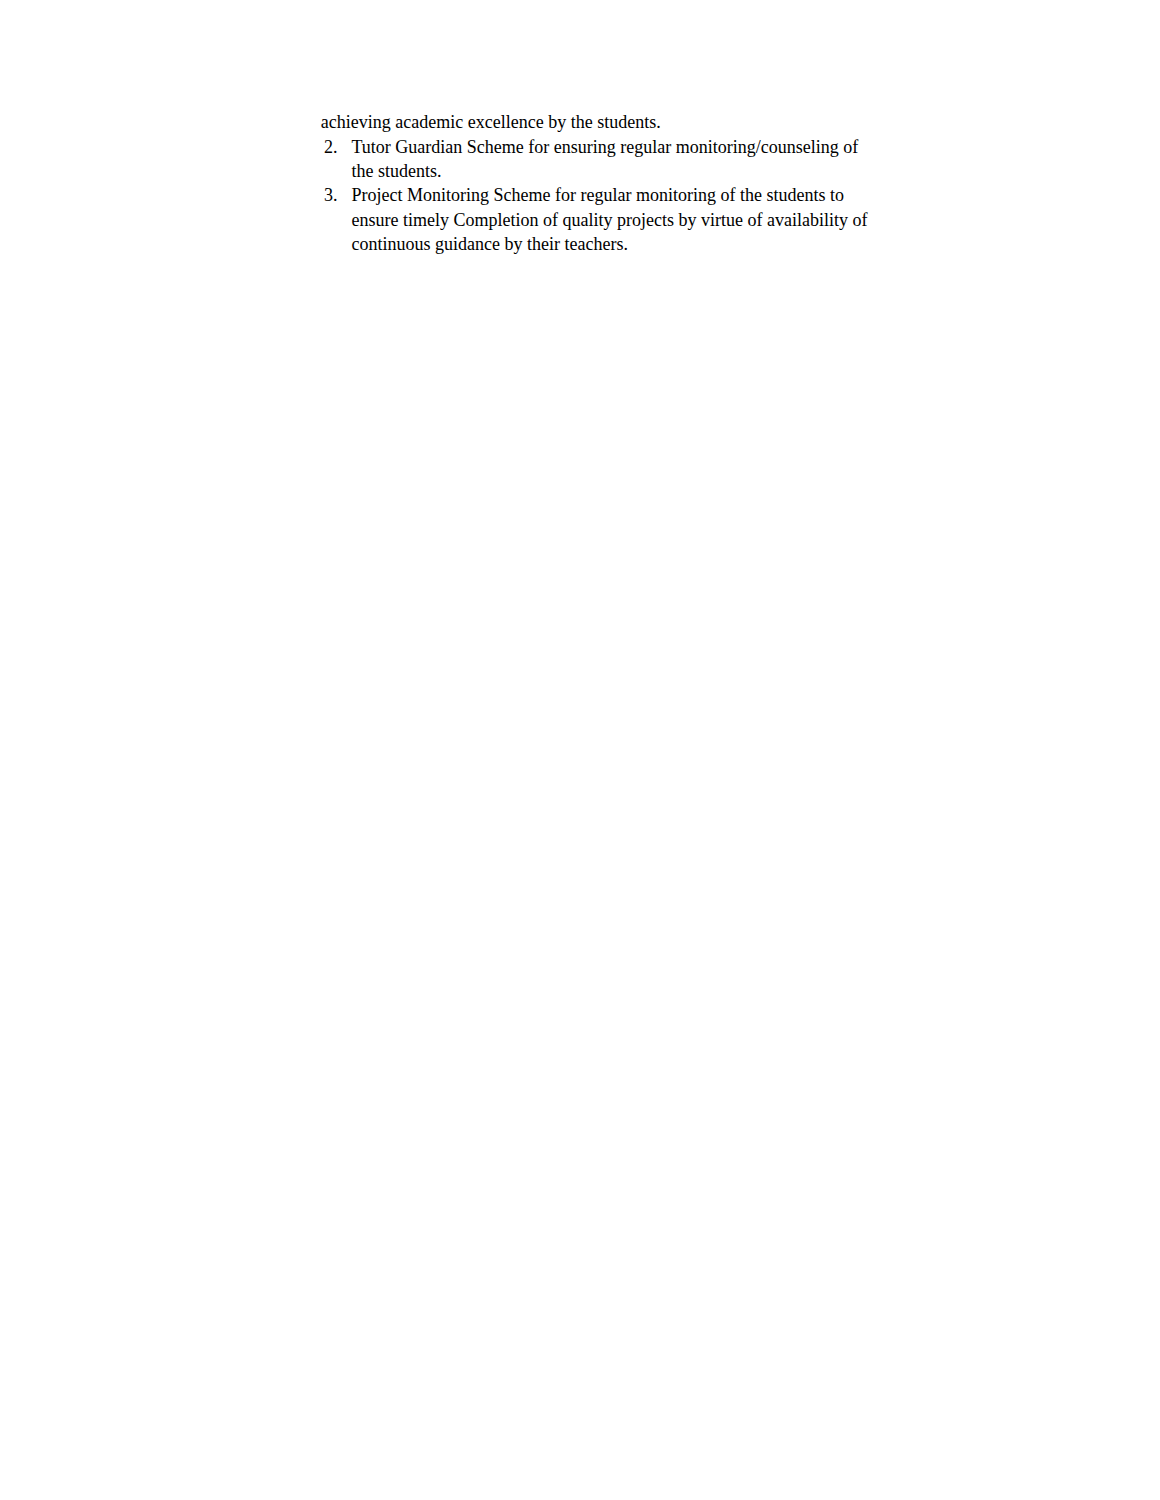achieving academic excellence by the students.
Tutor Guardian Scheme for ensuring regular monitoring/counseling of the students.
Project Monitoring Scheme for regular monitoring of the students to ensure timely Completion of quality projects by virtue of availability of continuous guidance by their teachers.